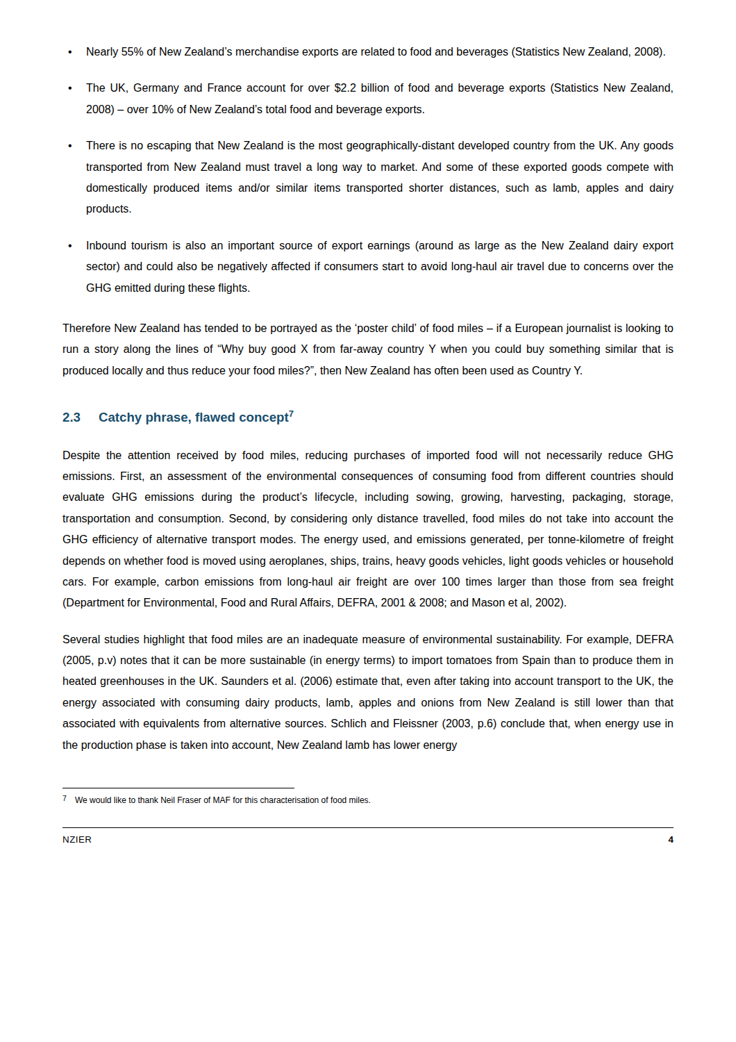Nearly 55% of New Zealand’s merchandise exports are related to food and beverages (Statistics New Zealand, 2008).
The UK, Germany and France account for over $2.2 billion of food and beverage exports (Statistics New Zealand, 2008) – over 10% of New Zealand’s total food and beverage exports.
There is no escaping that New Zealand is the most geographically-distant developed country from the UK. Any goods transported from New Zealand must travel a long way to market. And some of these exported goods compete with domestically produced items and/or similar items transported shorter distances, such as lamb, apples and dairy products.
Inbound tourism is also an important source of export earnings (around as large as the New Zealand dairy export sector) and could also be negatively affected if consumers start to avoid long-haul air travel due to concerns over the GHG emitted during these flights.
Therefore New Zealand has tended to be portrayed as the ‘poster child’ of food miles – if a European journalist is looking to run a story along the lines of “Why buy good X from far-away country Y when you could buy something similar that is produced locally and thus reduce your food miles?”, then New Zealand has often been used as Country Y.
2.3 Catchy phrase, flawed concept7
Despite the attention received by food miles, reducing purchases of imported food will not necessarily reduce GHG emissions. First, an assessment of the environmental consequences of consuming food from different countries should evaluate GHG emissions during the product’s lifecycle, including sowing, growing, harvesting, packaging, storage, transportation and consumption. Second, by considering only distance travelled, food miles do not take into account the GHG efficiency of alternative transport modes. The energy used, and emissions generated, per tonne-kilometre of freight depends on whether food is moved using aeroplanes, ships, trains, heavy goods vehicles, light goods vehicles or household cars. For example, carbon emissions from long-haul air freight are over 100 times larger than those from sea freight (Department for Environmental, Food and Rural Affairs, DEFRA, 2001 & 2008; and Mason et al, 2002).
Several studies highlight that food miles are an inadequate measure of environmental sustainability. For example, DEFRA (2005, p.v) notes that it can be more sustainable (in energy terms) to import tomatoes from Spain than to produce them in heated greenhouses in the UK. Saunders et al. (2006) estimate that, even after taking into account transport to the UK, the energy associated with consuming dairy products, lamb, apples and onions from New Zealand is still lower than that associated with equivalents from alternative sources. Schlich and Fleissner (2003, p.6) conclude that, when energy use in the production phase is taken into account, New Zealand lamb has lower energy
7 We would like to thank Neil Fraser of MAF for this characterisation of food miles.
NZIER 4